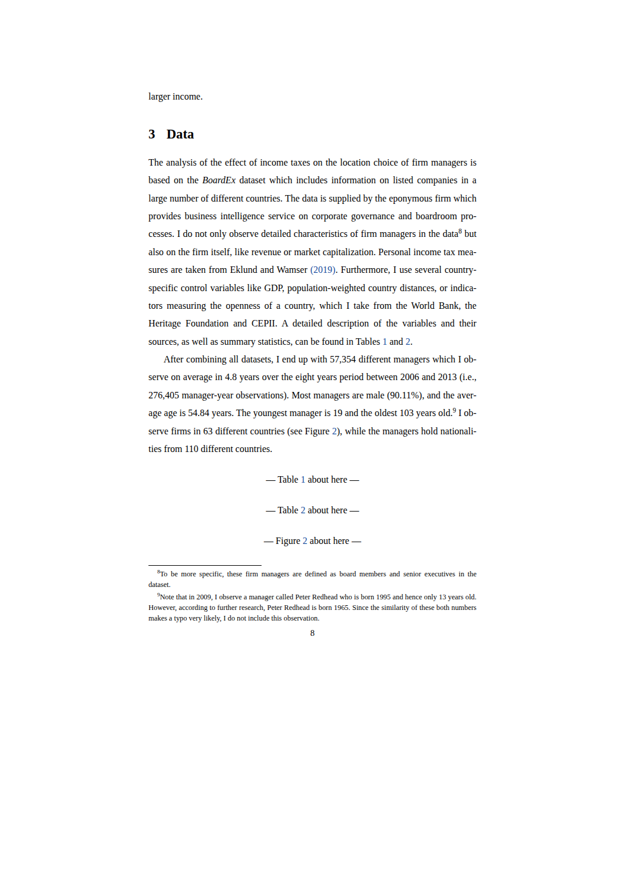larger income.
3 Data
The analysis of the effect of income taxes on the location choice of firm managers is based on the BoardEx dataset which includes information on listed companies in a large number of different countries. The data is supplied by the eponymous firm which provides business intelligence service on corporate governance and boardroom processes. I do not only observe detailed characteristics of firm managers in the data8 but also on the firm itself, like revenue or market capitalization. Personal income tax measures are taken from Eklund and Wamser (2019). Furthermore, I use several country-specific control variables like GDP, population-weighted country distances, or indicators measuring the openness of a country, which I take from the World Bank, the Heritage Foundation and CEPII. A detailed description of the variables and their sources, as well as summary statistics, can be found in Tables 1 and 2.
After combining all datasets, I end up with 57,354 different managers which I observe on average in 4.8 years over the eight years period between 2006 and 2013 (i.e., 276,405 manager-year observations). Most managers are male (90.11%), and the average age is 54.84 years. The youngest manager is 19 and the oldest 103 years old.9 I observe firms in 63 different countries (see Figure 2), while the managers hold nationalities from 110 different countries.
— Table 1 about here —
— Table 2 about here —
— Figure 2 about here —
8To be more specific, these firm managers are defined as board members and senior executives in the dataset.
9Note that in 2009, I observe a manager called Peter Redhead who is born 1995 and hence only 13 years old. However, according to further research, Peter Redhead is born 1965. Since the similarity of these both numbers makes a typo very likely, I do not include this observation.
8